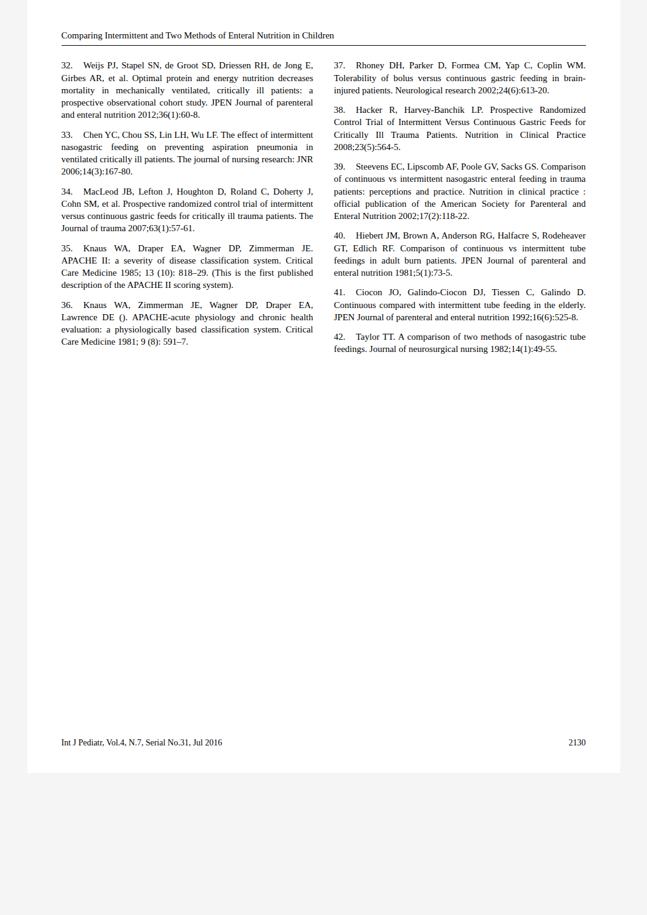Comparing Intermittent and Two Methods of Enteral Nutrition in Children
32. Weijs PJ, Stapel SN, de Groot SD, Driessen RH, de Jong E, Girbes AR, et al. Optimal protein and energy nutrition decreases mortality in mechanically ventilated, critically ill patients: a prospective observational cohort study. JPEN Journal of parenteral and enteral nutrition 2012;36(1):60-8.
33. Chen YC, Chou SS, Lin LH, Wu LF. The effect of intermittent nasogastric feeding on preventing aspiration pneumonia in ventilated critically ill patients. The journal of nursing research: JNR 2006;14(3):167-80.
34. MacLeod JB, Lefton J, Houghton D, Roland C, Doherty J, Cohn SM, et al. Prospective randomized control trial of intermittent versus continuous gastric feeds for critically ill trauma patients. The Journal of trauma 2007;63(1):57-61.
35. Knaus WA, Draper EA, Wagner DP, Zimmerman JE. APACHE II: a severity of disease classification system. Critical Care Medicine 1985; 13 (10): 818–29. (This is the first published description of the APACHE II scoring system).
36. Knaus WA, Zimmerman JE, Wagner DP, Draper EA, Lawrence DE (). APACHE-acute physiology and chronic health evaluation: a physiologically based classification system. Critical Care Medicine 1981; 9 (8): 591–7.
37. Rhoney DH, Parker D, Formea CM, Yap C, Coplin WM. Tolerability of bolus versus continuous gastric feeding in brain-injured patients. Neurological research 2002;24(6):613-20.
38. Hacker R, Harvey-Banchik LP. Prospective Randomized Control Trial of Intermittent Versus Continuous Gastric Feeds for Critically Ill Trauma Patients. Nutrition in Clinical Practice 2008;23(5):564-5.
39. Steevens EC, Lipscomb AF, Poole GV, Sacks GS. Comparison of continuous vs intermittent nasogastric enteral feeding in trauma patients: perceptions and practice. Nutrition in clinical practice : official publication of the American Society for Parenteral and Enteral Nutrition 2002;17(2):118-22.
40. Hiebert JM, Brown A, Anderson RG, Halfacre S, Rodeheaver GT, Edlich RF. Comparison of continuous vs intermittent tube feedings in adult burn patients. JPEN Journal of parenteral and enteral nutrition 1981;5(1):73-5.
41. Ciocon JO, Galindo-Ciocon DJ, Tiessen C, Galindo D. Continuous compared with intermittent tube feeding in the elderly. JPEN Journal of parenteral and enteral nutrition 1992;16(6):525-8.
42. Taylor TT. A comparison of two methods of nasogastric tube feedings. Journal of neurosurgical nursing 1982;14(1):49-55.
Int J Pediatr, Vol.4, N.7, Serial No.31, Jul 2016 2130